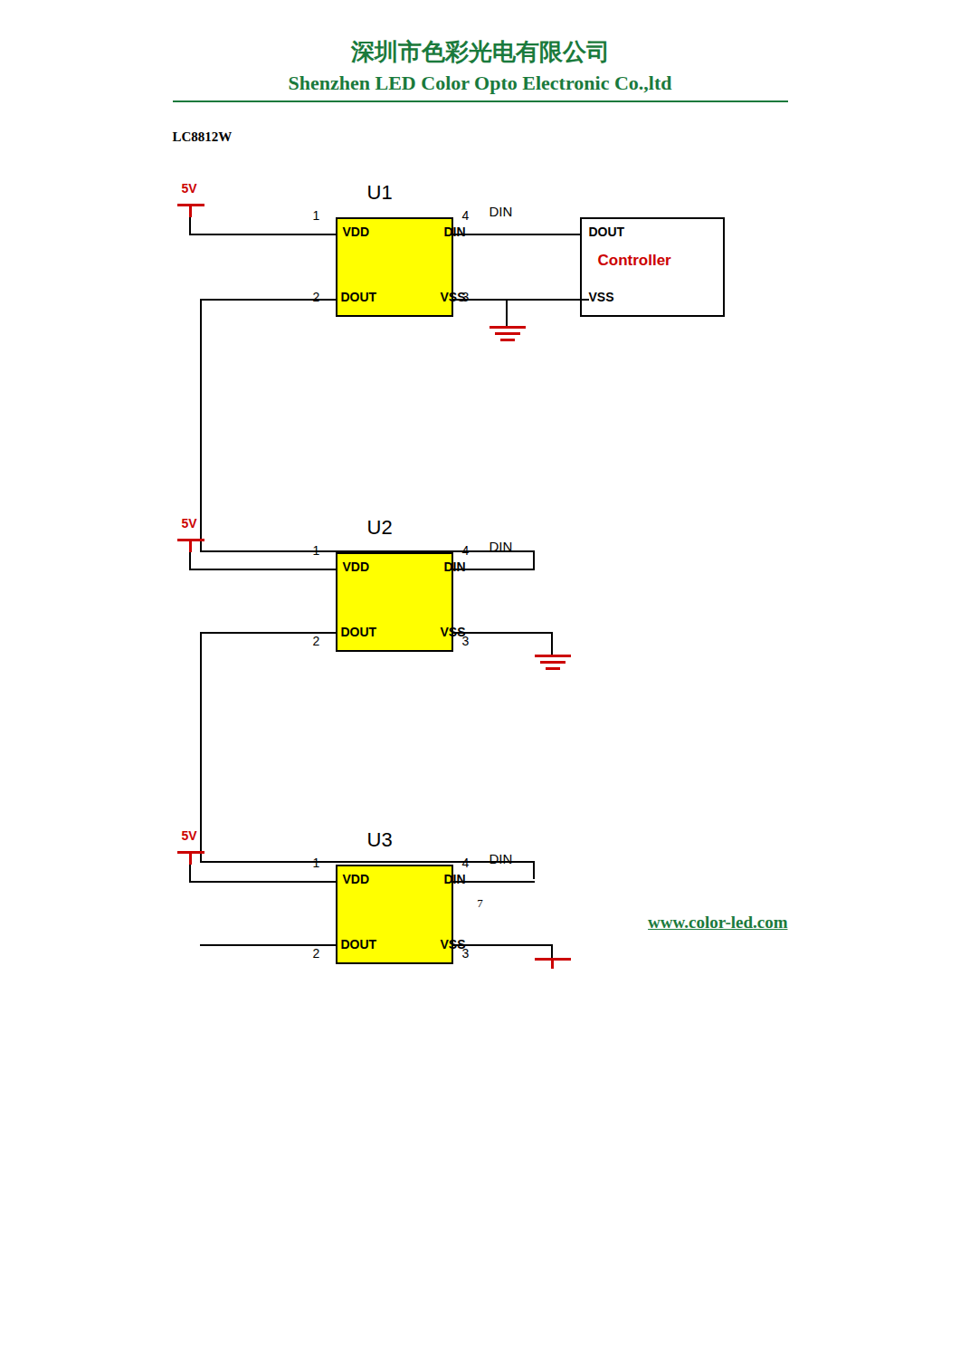深圳市色彩光电有限公司
Shenzhen LED Color Opto Electronic Co.,ltd
LC8812W
U1
VDD
DIN
DOUT
VSS
1
2
3
4
DIN
5V
DOUT
Controller
VSS
U2
VDD
DIN
DOUT
VSS
1
2
3
4
DIN
5V
U3
VDD
DIN
DOUT
VSS
1
2
3
4
DIN
5V
7
www.color-led.com